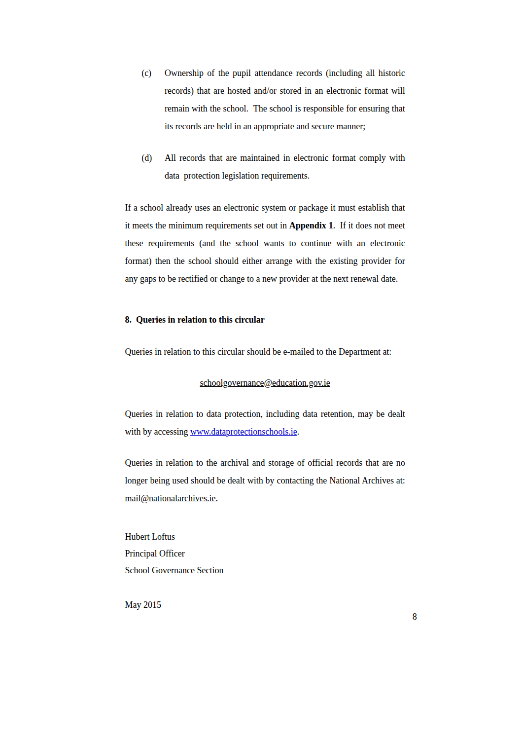(c) Ownership of the pupil attendance records (including all historic records) that are hosted and/or stored in an electronic format will remain with the school. The school is responsible for ensuring that its records are held in an appropriate and secure manner;
(d) All records that are maintained in electronic format comply with data protection legislation requirements.
If a school already uses an electronic system or package it must establish that it meets the minimum requirements set out in Appendix 1. If it does not meet these requirements (and the school wants to continue with an electronic format) then the school should either arrange with the existing provider for any gaps to be rectified or change to a new provider at the next renewal date.
8. Queries in relation to this circular
Queries in relation to this circular should be e-mailed to the Department at:
schoolgovernance@education.gov.ie
Queries in relation to data protection, including data retention, may be dealt with by accessing www.dataprotectionschools.ie.
Queries in relation to the archival and storage of official records that are no longer being used should be dealt with by contacting the National Archives at: mail@nationalarchives.ie.
Hubert Loftus
Principal Officer
School Governance Section
May 2015
8